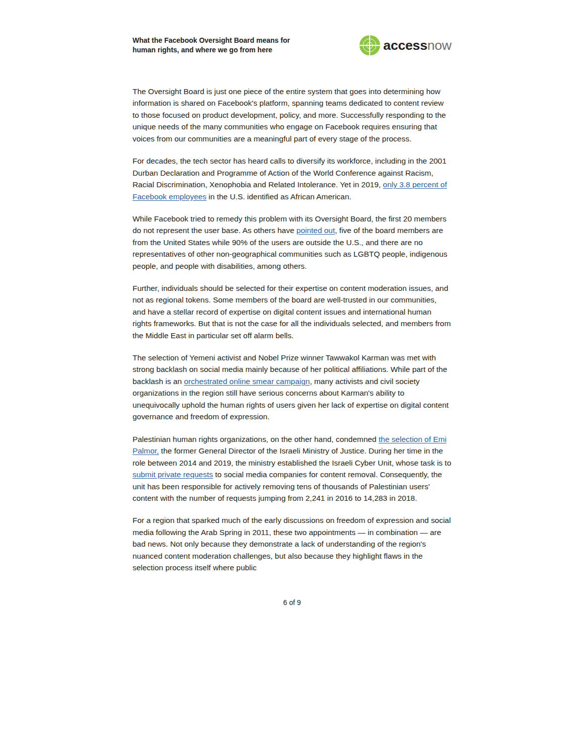What the Facebook Oversight Board means for
human rights, and where we go from here
access now
The Oversight Board is just one piece of the entire system that goes into determining how information is shared on Facebook's platform, spanning teams dedicated to content review to those focused on product development, policy, and more. Successfully responding to the unique needs of the many communities who engage on Facebook requires ensuring that voices from our communities are a meaningful part of every stage of the process.
For decades, the tech sector has heard calls to diversify its workforce, including in the 2001 Durban Declaration and Programme of Action of the World Conference against Racism, Racial Discrimination, Xenophobia and Related Intolerance. Yet in 2019, only 3.8 percent of Facebook employees in the U.S. identified as African American.
While Facebook tried to remedy this problem with its Oversight Board, the first 20 members do not represent the user base. As others have pointed out, five of the board members are from the United States while 90% of the users are outside the U.S., and there are no representatives of other non-geographical communities such as LGBTQ people, indigenous people, and people with disabilities, among others.
Further, individuals should be selected for their expertise on content moderation issues, and not as regional tokens. Some members of the board are well-trusted in our communities, and have a stellar record of expertise on digital content issues and international human rights frameworks. But that is not the case for all the individuals selected, and members from the Middle East in particular set off alarm bells.
The selection of Yemeni activist and Nobel Prize winner Tawwakol Karman was met with strong backlash on social media mainly because of her political affiliations. While part of the backlash is an orchestrated online smear campaign, many activists and civil society organizations in the region still have serious concerns about Karman's ability to unequivocally uphold the human rights of users given her lack of expertise on digital content governance and freedom of expression.
Palestinian human rights organizations, on the other hand, condemned the selection of Emi Palmor, the former General Director of the Israeli Ministry of Justice. During her time in the role between 2014 and 2019, the ministry established the Israeli Cyber Unit, whose task is to submit private requests to social media companies for content removal. Consequently, the unit has been responsible for actively removing tens of thousands of Palestinian users' content with the number of requests jumping from 2,241 in 2016 to 14,283 in 2018.
For a region that sparked much of the early discussions on freedom of expression and social media following the Arab Spring in 2011, these two appointments — in combination — are bad news. Not only because they demonstrate a lack of understanding of the region's nuanced content moderation challenges, but also because they highlight flaws in the selection process itself where public
6 of 9